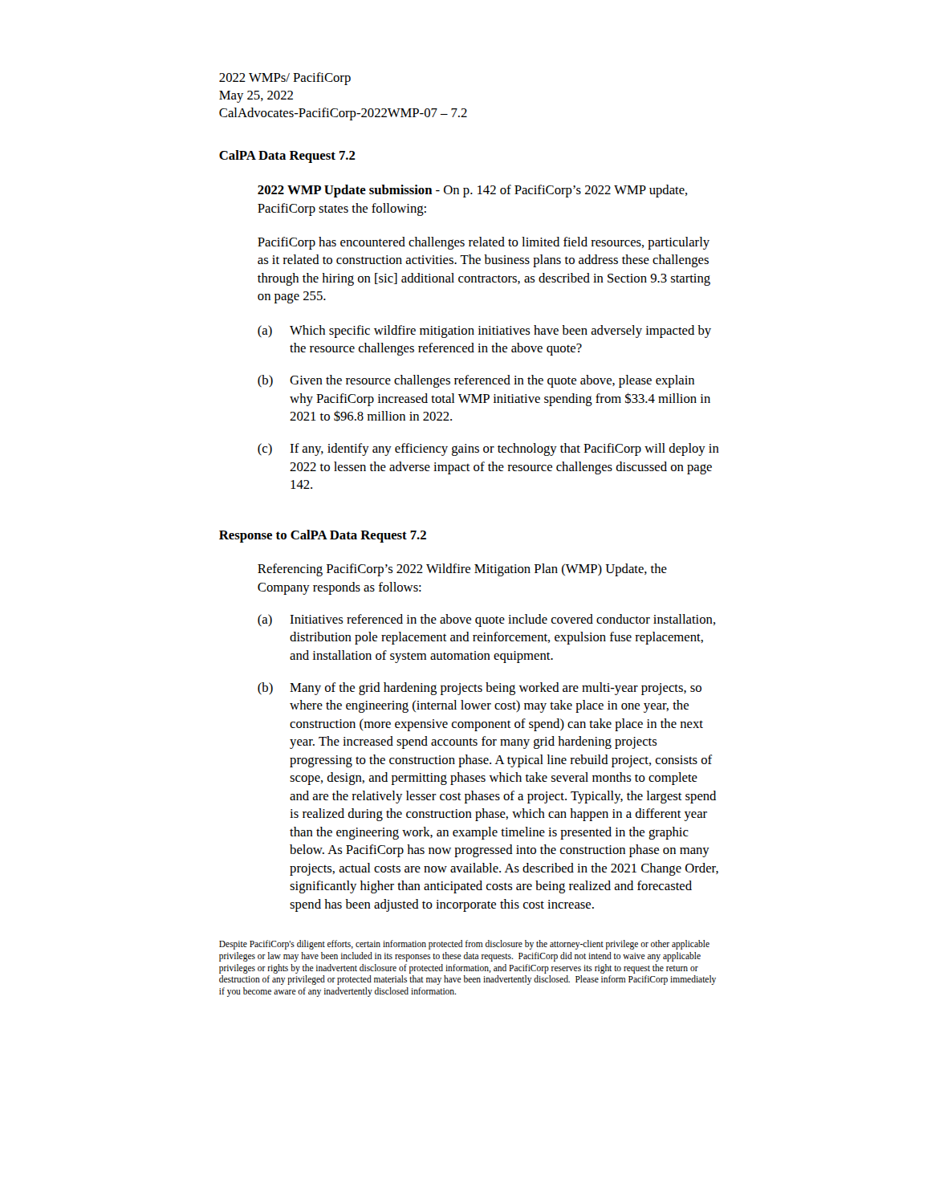2022 WMPs/ PacifiCorp
May 25, 2022
CalAdvocates-PacifiCorp-2022WMP-07 – 7.2
CalPA Data Request 7.2
2022 WMP Update submission - On p. 142 of PacifiCorp’s 2022 WMP update, PacifiCorp states the following:
PacifiCorp has encountered challenges related to limited field resources, particularly as it related to construction activities. The business plans to address these challenges through the hiring on [sic] additional contractors, as described in Section 9.3 starting on page 255.
(a) Which specific wildfire mitigation initiatives have been adversely impacted by the resource challenges referenced in the above quote?
(b) Given the resource challenges referenced in the quote above, please explain why PacifiCorp increased total WMP initiative spending from $33.4 million in 2021 to $96.8 million in 2022.
(c) If any, identify any efficiency gains or technology that PacifiCorp will deploy in 2022 to lessen the adverse impact of the resource challenges discussed on page 142.
Response to CalPA Data Request 7.2
Referencing PacifiCorp’s 2022 Wildfire Mitigation Plan (WMP) Update, the Company responds as follows:
(a) Initiatives referenced in the above quote include covered conductor installation, distribution pole replacement and reinforcement, expulsion fuse replacement, and installation of system automation equipment.
(b) Many of the grid hardening projects being worked are multi-year projects, so where the engineering (internal lower cost) may take place in one year, the construction (more expensive component of spend) can take place in the next year. The increased spend accounts for many grid hardening projects progressing to the construction phase. A typical line rebuild project, consists of scope, design, and permitting phases which take several months to complete and are the relatively lesser cost phases of a project. Typically, the largest spend is realized during the construction phase, which can happen in a different year than the engineering work, an example timeline is presented in the graphic below. As PacifiCorp has now progressed into the construction phase on many projects, actual costs are now available. As described in the 2021 Change Order, significantly higher than anticipated costs are being realized and forecasted spend has been adjusted to incorporate this cost increase.
Despite PacifiCorp's diligent efforts, certain information protected from disclosure by the attorney-client privilege or other applicable privileges or law may have been included in its responses to these data requests. PacifiCorp did not intend to waive any applicable privileges or rights by the inadvertent disclosure of protected information, and PacifiCorp reserves its right to request the return or destruction of any privileged or protected materials that may have been inadvertently disclosed. Please inform PacifiCorp immediately if you become aware of any inadvertently disclosed information.